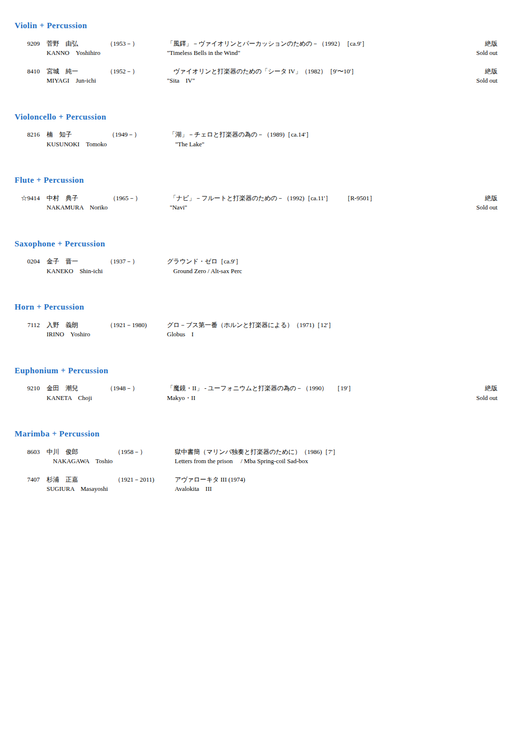Violin + Percussion
| 9209 | 菅野 由弘 | （1953－） | 「風鐸」－ヴァイオリンとパーカッションのための－（1992）［ca.9'］ | 絶版 |
| | KANNO Yoshihiro | | "Timeless Bells in the Wind" | Sold out |
| 8410 | 宮城 純一 | （1952－） | ヴァイオリンと打楽器のための「シータ IV」（1982）［9'〜10'］ | 絶版 |
| | MIYAGI Jun-ichi | | "Sita IV" | Sold out |
Violoncello + Percussion
| 8216 | 楠 知子 | （1949－） | 「湖」－チェロと打楽器の為の－（1989)［ca.14'］ | |
| | KUSUNOKI Tomoko | | "The Lake" | |
Flute + Percussion
| ☆9414 | 中村 典子 | （1965－） | 「ナビ」－フルートと打楽器のための－（1992)［ca.11'］ ［R-9501］ | 絶版 |
| | NAKAMURA Noriko | | "Navi" | Sold out |
Saxophone + Percussion
| 0204 | 金子 晋一 | （1937－） | グラウンド・ゼロ［ca.9'］ | |
| | KANEKO Shin-ichi | | Ground Zero / Alt-sax Perc | |
Horn + Percussion
| 7112 | 入野 義朗 | （1921－1980) | グロ－ブス第一番（ホルンと打楽器による）（1971)［12'］ | |
| | IRINO Yoshiro | | Globus I | |
Euphonium + Percussion
| 9210 | 金田 潮兒 | （1948－） | 「魔鏡・II」 - ユーフォニウムと打楽器の為の－（1990） ［19'］ | 絶版 |
| | KANETA Choji | | Makyo・II | Sold out |
Marimba + Percussion
| 8603 | 中川 俊郎 | （1958－） | 獄中書簡（マリンバ独奏と打楽器のために）（1986)［7'］ | |
| | NAKAGAWA Toshio | | Letters from the prison / Mba Spring-coil Sad-box | |
| 7407 | 杉浦 正嘉 | （1921－2011) | アヴァローキタ III (1974) | |
| | SUGIURA Masayoshi | | Avalokita III | |